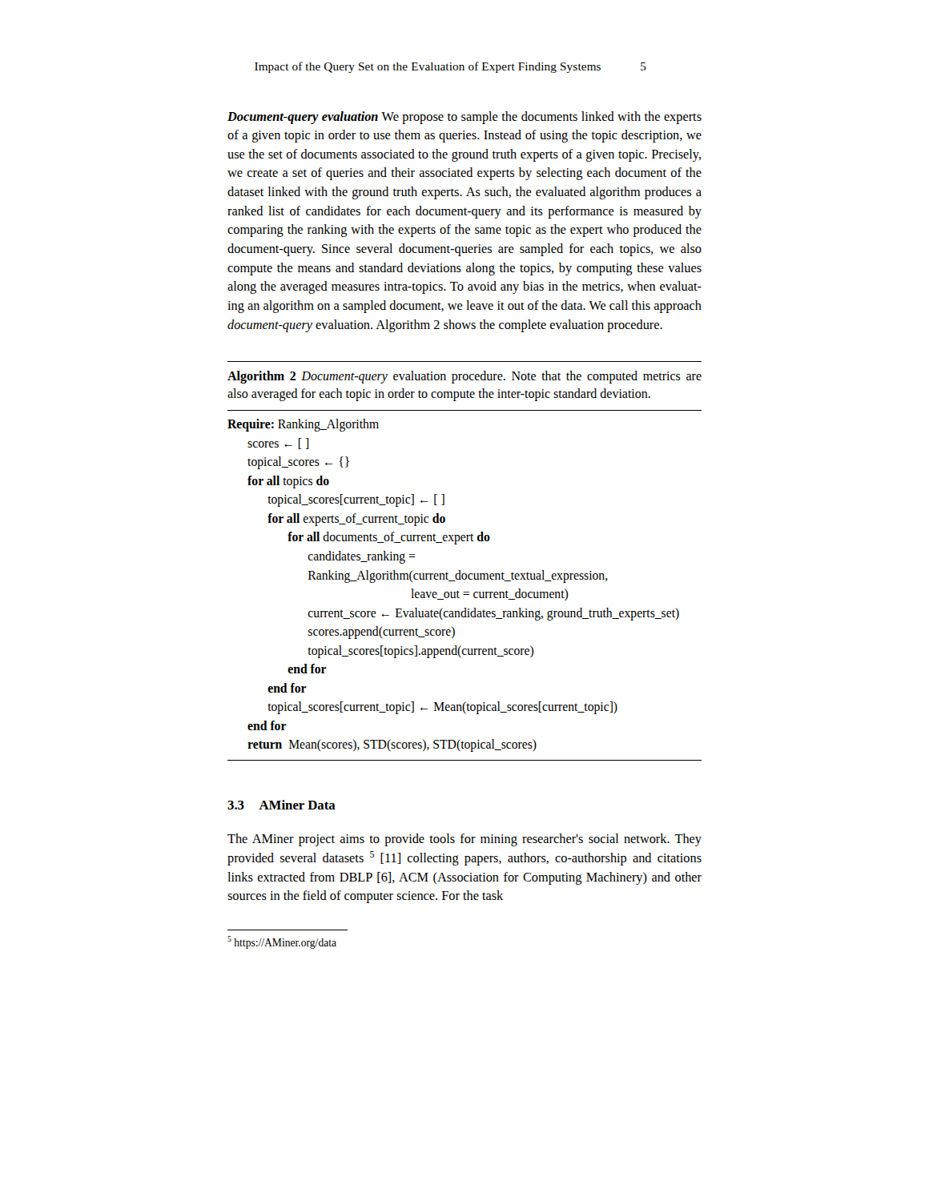Impact of the Query Set on the Evaluation of Expert Finding Systems 5
Document-query evaluation We propose to sample the documents linked with the experts of a given topic in order to use them as queries. Instead of using the topic description, we use the set of documents associated to the ground truth experts of a given topic. Precisely, we create a set of queries and their associated experts by selecting each document of the dataset linked with the ground truth experts. As such, the evaluated algorithm produces a ranked list of candidates for each document-query and its performance is measured by comparing the ranking with the experts of the same topic as the expert who produced the document-query. Since several document-queries are sampled for each topics, we also compute the means and standard deviations along the topics, by computing these values along the averaged measures intra-topics. To avoid any bias in the metrics, when evaluating an algorithm on a sampled document, we leave it out of the data. We call this approach document-query evaluation. Algorithm 2 shows the complete evaluation procedure.
Algorithm 2 Document-query evaluation procedure. Note that the computed metrics are also averaged for each topic in order to compute the inter-topic standard deviation.
Require: Ranking_Algorithm
scores ← [ ]
topical_scores ← {}
for all topics do
topical_scores[current_topic] ← [ ]
for all experts_of_current_topic do
for all documents_of_current_expert do
candidates_ranking = Ranking_Algorithm(current_document_textual_expression,
leave_out = current_document)
current_score ← Evaluate(candidates_ranking, ground_truth_experts_set)
scores.append(current_score)
topical_scores[topics].append(current_score)
end for
end for
topical_scores[current_topic] ← Mean(topical_scores[current_topic])
end for
return Mean(scores), STD(scores), STD(topical_scores)
3.3 AMiner Data
The AMiner project aims to provide tools for mining researcher's social network. They provided several datasets 5 [11] collecting papers, authors, co-authorship and citations links extracted from DBLP [6], ACM (Association for Computing Machinery) and other sources in the field of computer science. For the task
5 https://AMiner.org/data